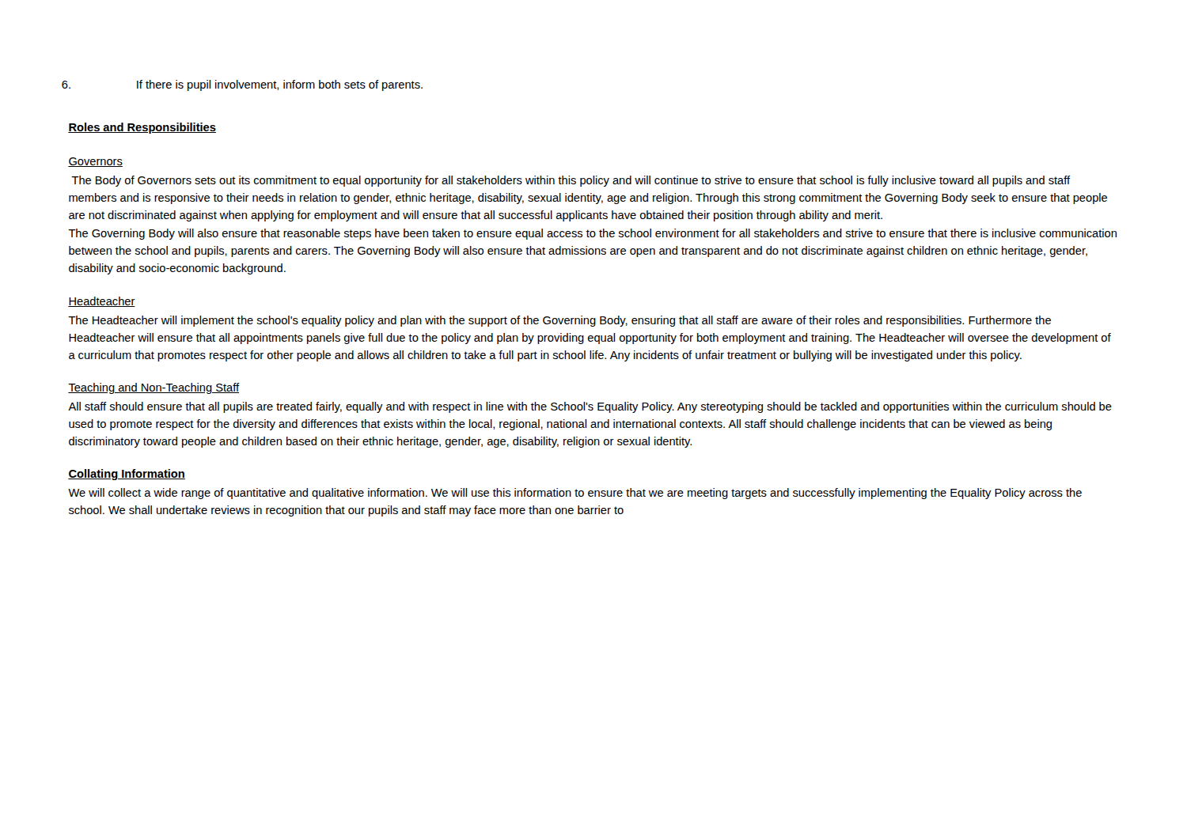6. If there is pupil involvement, inform both sets of parents.
Roles and Responsibilities
Governors
The Body of Governors sets out its commitment to equal opportunity for all stakeholders within this policy and will continue to strive to ensure that school is fully inclusive toward all pupils and staff members and is responsive to their needs in relation to gender, ethnic heritage, disability, sexual identity, age and religion. Through this strong commitment the Governing Body seek to ensure that people are not discriminated against when applying for employment and will ensure that all successful applicants have obtained their position through ability and merit.
The Governing Body will also ensure that reasonable steps have been taken to ensure equal access to the school environment for all stakeholders and strive to ensure that there is inclusive communication between the school and pupils, parents and carers. The Governing Body will also ensure that admissions are open and transparent and do not discriminate against children on ethnic heritage, gender, disability and socio-economic background.
Headteacher
The Headteacher will implement the school's equality policy and plan with the support of the Governing Body, ensuring that all staff are aware of their roles and responsibilities. Furthermore the Headteacher will ensure that all appointments panels give full due to the policy and plan by providing equal opportunity for both employment and training. The Headteacher will oversee the development of a curriculum that promotes respect for other people and allows all children to take a full part in school life. Any incidents of unfair treatment or bullying will be investigated under this policy.
Teaching and Non-Teaching Staff
All staff should ensure that all pupils are treated fairly, equally and with respect in line with the School's Equality Policy. Any stereotyping should be tackled and opportunities within the curriculum should be used to promote respect for the diversity and differences that exists within the local, regional, national and international contexts. All staff should challenge incidents that can be viewed as being discriminatory toward people and children based on their ethnic heritage, gender, age, disability, religion or sexual identity.
Collating Information
We will collect a wide range of quantitative and qualitative information. We will use this information to ensure that we are meeting targets and successfully implementing the Equality Policy across the school. We shall undertake reviews in recognition that our pupils and staff may face more than one barrier to